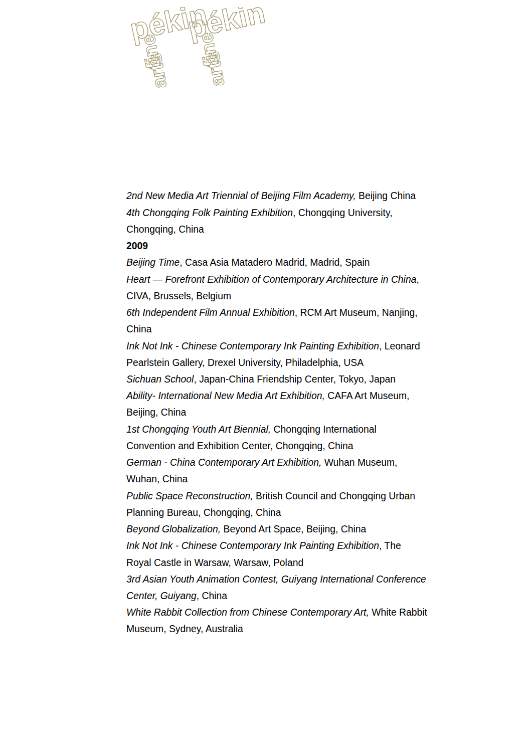pékin fine arts pékin fine arts
2nd New Media Art Triennial of Beijing Film Academy, Beijing China
4th Chongqing Folk Painting Exhibition, Chongqing University, Chongqing, China
2009
Beijing Time, Casa Asia Matadero Madrid, Madrid, Spain
Heart — Forefront Exhibition of Contemporary Architecture in China, CIVA, Brussels, Belgium
6th Independent Film Annual Exhibition, RCM Art Museum, Nanjing, China
Ink Not Ink - Chinese Contemporary Ink Painting Exhibition, Leonard Pearlstein Gallery, Drexel University, Philadelphia, USA
Sichuan School, Japan-China Friendship Center, Tokyo, Japan
Ability- International New Media Art Exhibition, CAFA Art Museum, Beijing, China
1st Chongqing Youth Art Biennial, Chongqing International Convention and Exhibition Center, Chongqing, China
German - China Contemporary Art Exhibition, Wuhan Museum, Wuhan, China
Public Space Reconstruction, British Council and Chongqing Urban Planning Bureau, Chongqing, China
Beyond Globalization, Beyond Art Space, Beijing, China
Ink Not Ink - Chinese Contemporary Ink Painting Exhibition, The Royal Castle in Warsaw, Warsaw, Poland
3rd Asian Youth Animation Contest, Guiyang International Conference Center, Guiyang, China
White Rabbit Collection from Chinese Contemporary Art, White Rabbit Museum, Sydney, Australia